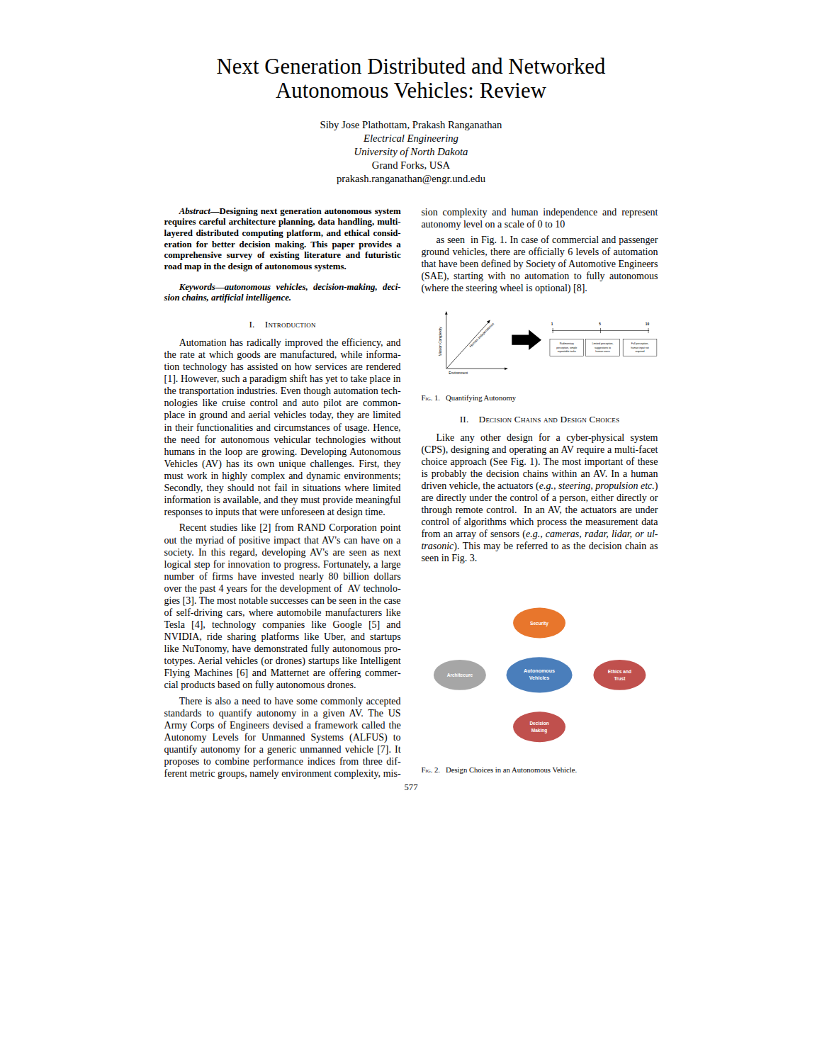Next Generation Distributed and Networked
Autonomous Vehicles: Review
Siby Jose Plathottam, Prakash Ranganathan
Electrical Engineering
University of North Dakota
Grand Forks, USA
prakash.ranganathan@engr.und.edu
Abstract—Designing next generation autonomous system requires careful architecture planning, data handling, multi-layered distributed computing platform, and ethical consideration for better decision making. This paper provides a comprehensive survey of existing literature and futuristic road map in the design of autonomous systems.
Keywords—autonomous vehicles, decision-making, decision chains, artificial intelligence.
I. Introduction
Automation has radically improved the efficiency, and the rate at which goods are manufactured, while information technology has assisted on how services are rendered [1]. However, such a paradigm shift has yet to take place in the transportation industries. Even though automation technologies like cruise control and auto pilot are commonplace in ground and aerial vehicles today, they are limited in their functionalities and circumstances of usage. Hence, the need for autonomous vehicular technologies without humans in the loop are growing. Developing Autonomous Vehicles (AV) has its own unique challenges. First, they must work in highly complex and dynamic environments; Secondly, they should not fail in situations where limited information is available, and they must provide meaningful responses to inputs that were unforeseen at design time.
Recent studies like [2] from RAND Corporation point out the myriad of positive impact that AV's can have on a society. In this regard, developing AV's are seen as next logical step for innovation to progress. Fortunately, a large number of firms have invested nearly 80 billion dollars over the past 4 years for the development of AV technologies [3]. The most notable successes can be seen in the case of self-driving cars, where automobile manufacturers like Tesla [4], technology companies like Google [5] and NVIDIA, ride sharing platforms like Uber, and startups like NuTonomy, have demonstrated fully autonomous prototypes. Aerial vehicles (or drones) startups like Intelligent Flying Machines [6] and Matternet are offering commercial products based on fully autonomous drones.
There is also a need to have some commonly accepted standards to quantify autonomy in a given AV. The US Army Corps of Engineers devised a framework called the Autonomy Levels for Unmanned Systems (ALFUS) to quantify autonomy for a generic unmanned vehicle [7]. It proposes to combine performance indices from three different metric groups, namely environment complexity, mission complexity and human independence and represent autonomy level on a scale of 0 to 10
as seen in Fig. 1. In case of commercial and passenger ground vehicles, there are officially 6 levels of automation that have been defined by Society of Automotive Engineers (SAE), starting with no automation to fully autonomous (where the steering wheel is optional) [8].
Mission Complexity Human Independence Environment 1 5 10 Rudimentary perception, simple repeatable tasks Limited perception, suggestions to human users Full perception, human input not required
Fig. 1. Quantifying Autonomy
II. Decision Chains and Design Choices
Like any other design for a cyber-physical system (CPS), designing and operating an AV require a multi-facet choice approach (See Fig. 1). The most important of these is probably the decision chains within an AV. In a human driven vehicle, the actuators (e.g., steering, propulsion etc.) are directly under the control of a person, either directly or through remote control. In an AV, the actuators are under control of algorithms which process the measurement data from an array of sensors (e.g., cameras, radar, lidar, or ultrasonic). This may be referred to as the decision chain as seen in Fig. 3.
Autonomous Vehicles Security Architecure Ethics and Trust Decision Making
Fig. 2. Design Choices in an Autonomous Vehicle.
577